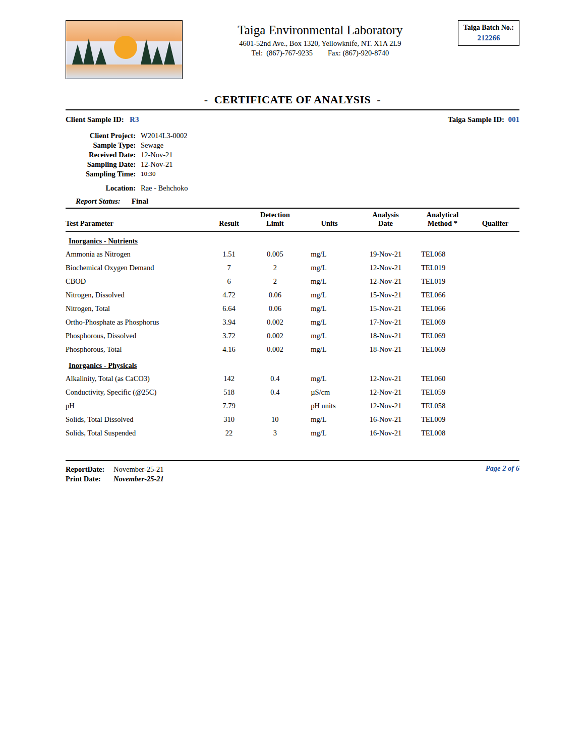Taiga Environmental Laboratory
4601-52nd Ave., Box 1320, Yellowknife, NT. X1A 2L9
Tel: (867)-767-9235 Fax: (867)-920-8740
Taiga Batch No.:
212266
- CERTIFICATE OF ANALYSIS -
Client Sample ID: R3
Taiga Sample ID: 001
| Client Project: | W2014L3-0002 |
| Sample Type: | Sewage |
| Received Date: | 12-Nov-21 |
| Sampling Date: | 12-Nov-21 |
| Sampling Time: | 10:30 |
| Location: | Rae - Behchoko |
Report Status: Final
| Test Parameter | Result | Detection Limit | Units | Analysis Date | Analytical Method * | Qualifer |
| --- | --- | --- | --- | --- | --- | --- |
| Inorganics - Nutrients |
| Ammonia as Nitrogen | 1.51 | 0.005 | mg/L | 19-Nov-21 | TEL068 | |
| Biochemical Oxygen Demand | 7 | 2 | mg/L | 12-Nov-21 | TEL019 | |
| CBOD | 6 | 2 | mg/L | 12-Nov-21 | TEL019 | |
| Nitrogen, Dissolved | 4.72 | 0.06 | mg/L | 15-Nov-21 | TEL066 | |
| Nitrogen, Total | 6.64 | 0.06 | mg/L | 15-Nov-21 | TEL066 | |
| Ortho-Phosphate as Phosphorus | 3.94 | 0.002 | mg/L | 17-Nov-21 | TEL069 | |
| Phosphorous, Dissolved | 3.72 | 0.002 | mg/L | 18-Nov-21 | TEL069 | |
| Phosphorous, Total | 4.16 | 0.002 | mg/L | 18-Nov-21 | TEL069 | |
| Inorganics - Physicals |
| Alkalinity, Total (as CaCO3) | 142 | 0.4 | mg/L | 12-Nov-21 | TEL060 | |
| Conductivity, Specific (@25C) | 518 | 0.4 | µS/cm | 12-Nov-21 | TEL059 | |
| pH | 7.79 | | pH units | 12-Nov-21 | TEL058 | |
| Solids, Total Dissolved | 310 | 10 | mg/L | 16-Nov-21 | TEL009 | |
| Solids, Total Suspended | 22 | 3 | mg/L | 16-Nov-21 | TEL008 | |
ReportDate: November-25-21
Print Date: November-25-21
Page 2 of 6